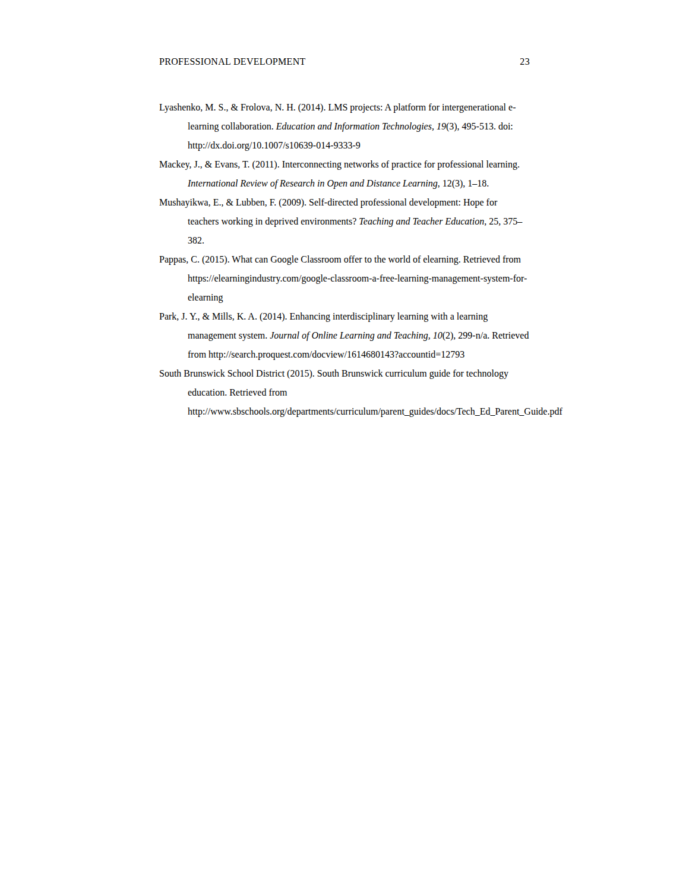Professional Development 23
Lyashenko, M. S., & Frolova, N. H. (2014). LMS projects: A platform for intergenerational e-learning collaboration. Education and Information Technologies, 19(3), 495-513. doi: http://dx.doi.org/10.1007/s10639-014-9333-9
Mackey, J., & Evans, T. (2011). Interconnecting networks of practice for professional learning. International Review of Research in Open and Distance Learning, 12(3), 1–18.
Mushayikwa, E., & Lubben, F. (2009). Self-directed professional development: Hope for teachers working in deprived environments? Teaching and Teacher Education, 25, 375–382.
Pappas, C. (2015). What can Google Classroom offer to the world of elearning. Retrieved from https://elearningindustry.com/google-classroom-a-free-learning-management-system-for-elearning
Park, J. Y., & Mills, K. A. (2014). Enhancing interdisciplinary learning with a learning management system. Journal of Online Learning and Teaching, 10(2), 299-n/a. Retrieved from http://search.proquest.com/docview/1614680143?accountid=12793
South Brunswick School District (2015). South Brunswick curriculum guide for technology education. Retrieved from http://www.sbschools.org/departments/curriculum/parent_guides/docs/Tech_Ed_Parent_Guide.pdf